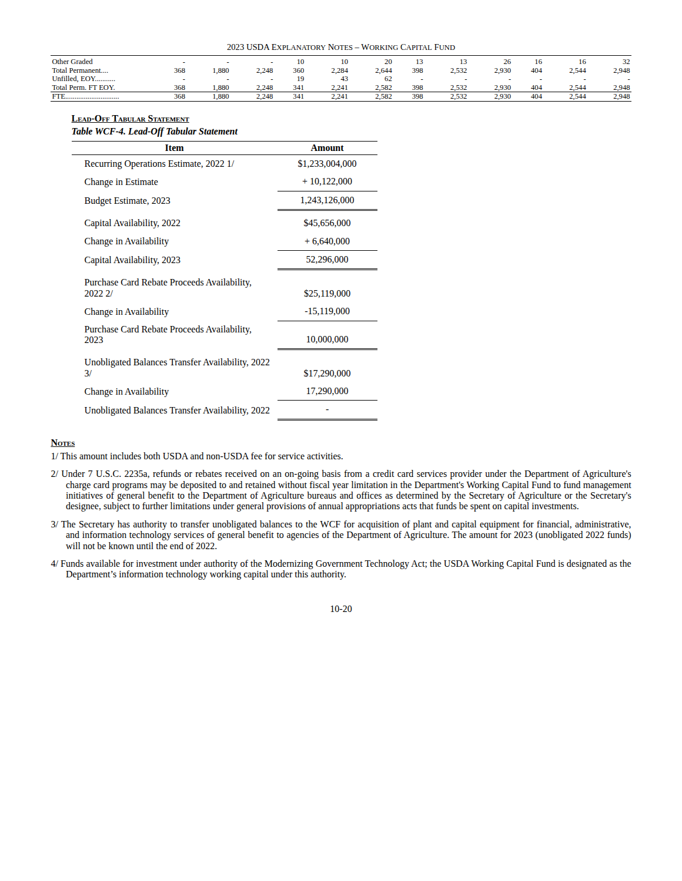2023 USDA EXPLANATORY NOTES – WORKING CAPITAL FUND
| Other Graded | - | - | - | 10 | 10 | 20 | 13 | 13 | 26 | 16 | 16 | 32 |
| Total Permanent.... | 368 | 1,880 | 2,248 | 360 | 2,284 | 2,644 | 398 | 2,532 | 2,930 | 404 | 2,544 | 2,948 |
| Unfilled, EOY........... | - | - | - | 19 | 43 | 62 | - | - | - | - | - | - |
| Total Perm. FT EOY. | 368 | 1,880 | 2,248 | 341 | 2,241 | 2,582 | 398 | 2,532 | 2,930 | 404 | 2,544 | 2,948 |
| FTE............................. | 368 | 1,880 | 2,248 | 341 | 2,241 | 2,582 | 398 | 2,532 | 2,930 | 404 | 2,544 | 2,948 |
Lead-Off Tabular Statement
Table WCF-4. Lead-Off Tabular Statement
| Item | Amount |
| --- | --- |
| Recurring Operations Estimate, 2022 1/ | $1,233,004,000 |
| Change in Estimate | + 10,122,000 |
| Budget Estimate, 2023 | 1,243,126,000 |
| Capital Availability, 2022 | $45,656,000 |
| Change in Availability | + 6,640,000 |
| Capital Availability, 2023 | 52,296,000 |
| Purchase Card Rebate Proceeds Availability, 2022 2/ | $25,119,000 |
| Change in Availability | -15,119,000 |
| Purchase Card Rebate Proceeds Availability, 2023 | 10,000,000 |
| Unobligated Balances Transfer Availability, 2022 3/ | $17,290,000 |
| Change in Availability | 17,290,000 |
| Unobligated Balances Transfer Availability, 2022 | - |
Notes
1/ This amount includes both USDA and non-USDA fee for service activities.
2/ Under 7 U.S.C. 2235a, refunds or rebates received on an on-going basis from a credit card services provider under the Department of Agriculture's charge card programs may be deposited to and retained without fiscal year limitation in the Department's Working Capital Fund to fund management initiatives of general benefit to the Department of Agriculture bureaus and offices as determined by the Secretary of Agriculture or the Secretary's designee, subject to further limitations under general provisions of annual appropriations acts that funds be spent on capital investments.
3/ The Secretary has authority to transfer unobligated balances to the WCF for acquisition of plant and capital equipment for financial, administrative, and information technology services of general benefit to agencies of the Department of Agriculture. The amount for 2023 (unobligated 2022 funds) will not be known until the end of 2022.
4/ Funds available for investment under authority of the Modernizing Government Technology Act; the USDA Working Capital Fund is designated as the Department’s information technology working capital under this authority.
10-20